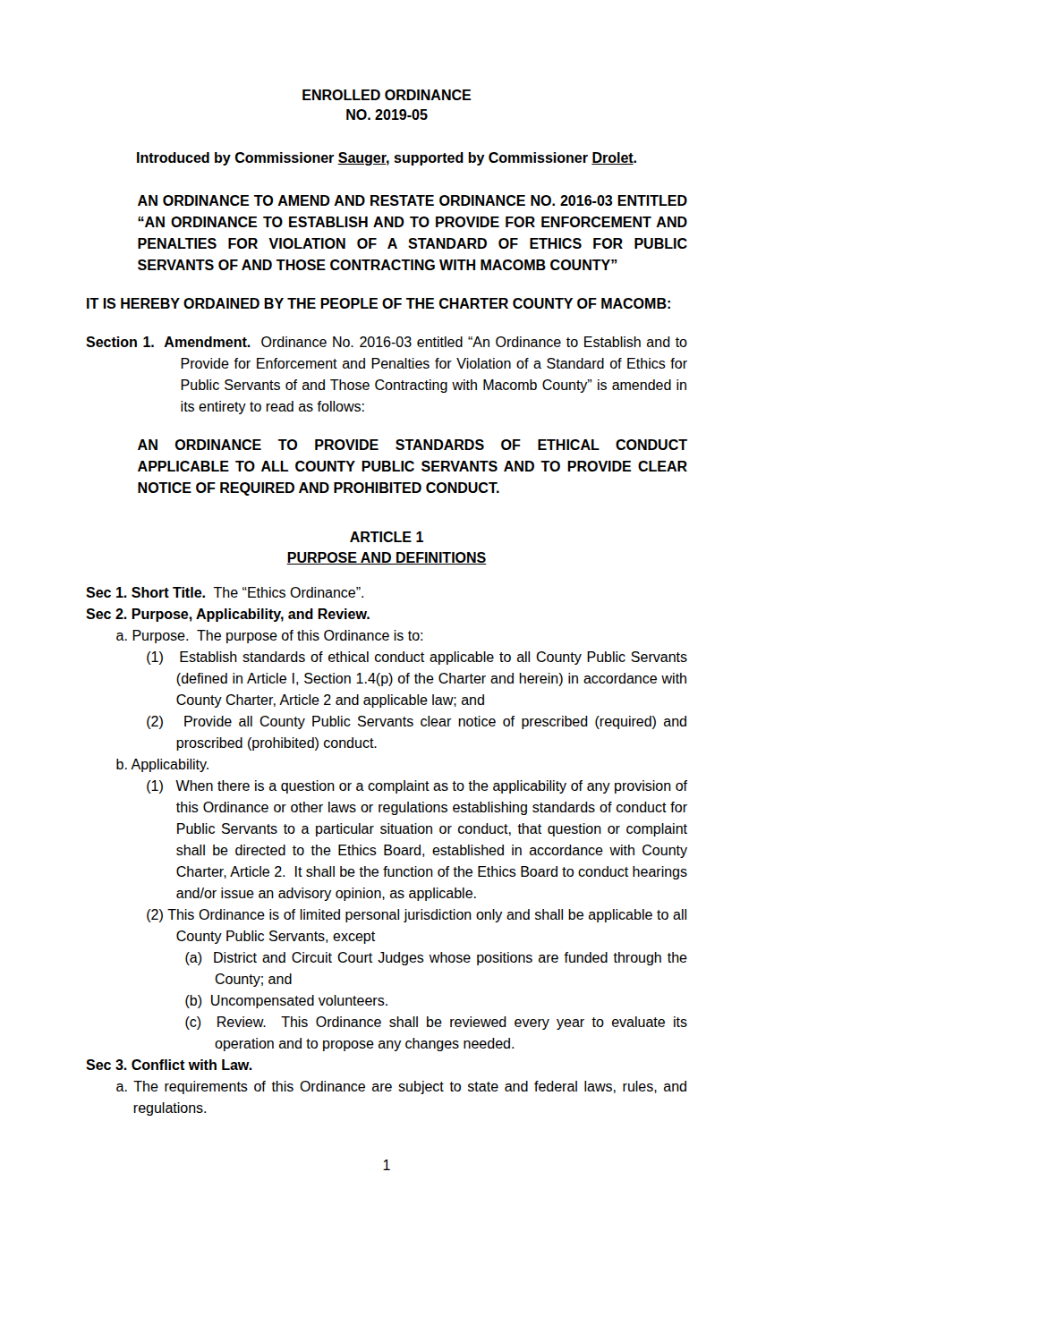ENROLLED ORDINANCE
NO. 2019-05
Introduced by Commissioner Sauger, supported by Commissioner Drolet.
AN ORDINANCE TO AMEND AND RESTATE ORDINANCE NO. 2016-03 ENTITLED “AN ORDINANCE TO ESTABLISH AND TO PROVIDE FOR ENFORCEMENT AND PENALTIES FOR VIOLATION OF A STANDARD OF ETHICS FOR PUBLIC SERVANTS OF AND THOSE CONTRACTING WITH MACOMB COUNTY”
IT IS HEREBY ORDAINED BY THE PEOPLE OF THE CHARTER COUNTY OF MACOMB:
Section 1. Amendment. Ordinance No. 2016-03 entitled “An Ordinance to Establish and to Provide for Enforcement and Penalties for Violation of a Standard of Ethics for Public Servants of and Those Contracting with Macomb County” is amended in its entirety to read as follows:
AN ORDINANCE TO PROVIDE STANDARDS OF ETHICAL CONDUCT APPLICABLE TO ALL COUNTY PUBLIC SERVANTS AND TO PROVIDE CLEAR NOTICE OF REQUIRED AND PROHIBITED CONDUCT.
ARTICLE 1 PURPOSE AND DEFINITIONS
Sec 1. Short Title. The “Ethics Ordinance”.
Sec 2. Purpose, Applicability, and Review.
a. Purpose. The purpose of this Ordinance is to:
(1) Establish standards of ethical conduct applicable to all County Public Servants (defined in Article I, Section 1.4(p) of the Charter and herein) in accordance with County Charter, Article 2 and applicable law; and
(2) Provide all County Public Servants clear notice of prescribed (required) and proscribed (prohibited) conduct.
b. Applicability.
(1) When there is a question or a complaint as to the applicability of any provision of this Ordinance or other laws or regulations establishing standards of conduct for Public Servants to a particular situation or conduct, that question or complaint shall be directed to the Ethics Board, established in accordance with County Charter, Article 2. It shall be the function of the Ethics Board to conduct hearings and/or issue an advisory opinion, as applicable.
(2) This Ordinance is of limited personal jurisdiction only and shall be applicable to all County Public Servants, except
(a) District and Circuit Court Judges whose positions are funded through the County; and
(b) Uncompensated volunteers.
(c) Review. This Ordinance shall be reviewed every year to evaluate its operation and to propose any changes needed.
Sec 3. Conflict with Law.
a. The requirements of this Ordinance are subject to state and federal laws, rules, and regulations.
1